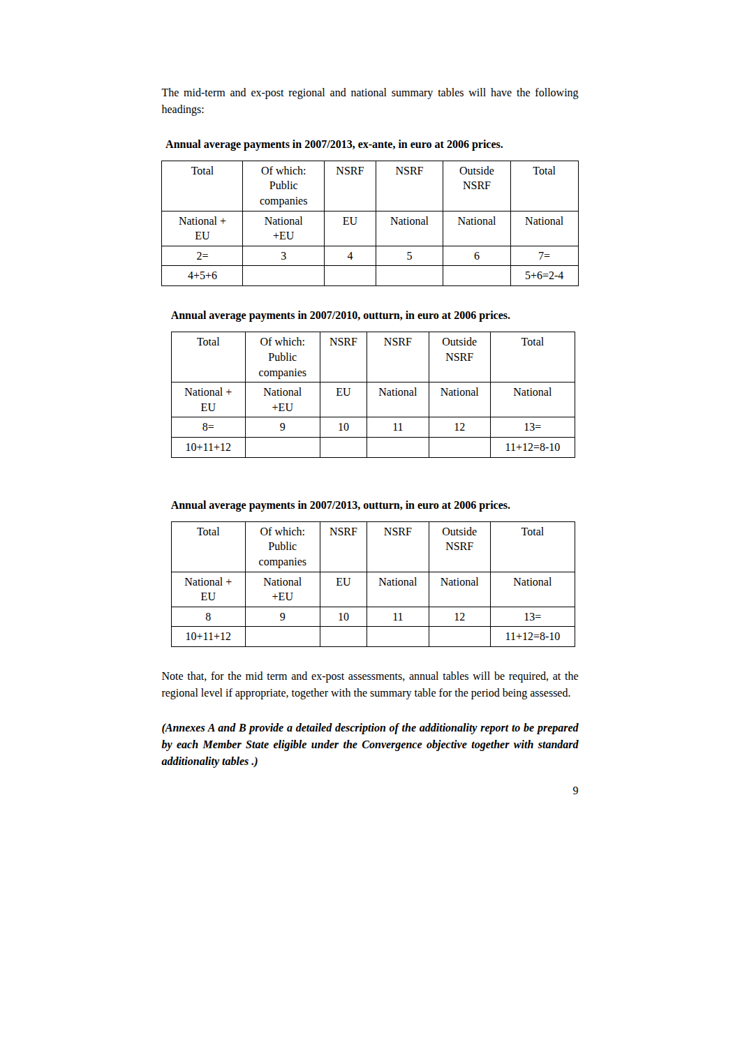The mid-term and ex-post regional and national summary tables will have the following headings:
Annual average payments in 2007/2013, ex-ante, in euro at 2006 prices.
| Total | Of which: Public companies | NSRF | NSRF | Outside NSRF | Total |
| National + EU | National +EU | EU | National | National | National |
| 2= | 3 | 4 | 5 | 6 | 7= |
| 4+5+6 | | | | | 5+6=2-4 |
Annual average payments in 2007/2010, outturn, in euro at 2006 prices.
| Total | Of which: Public companies | NSRF | NSRF | Outside NSRF | Total |
| National + EU | National +EU | EU | National | National | National |
| 8= | 9 | 10 | 11 | 12 | 13= |
| 10+11+12 | | | | | 11+12=8-10 |
Annual average payments in 2007/2013, outturn, in euro at 2006 prices.
| Total | Of which: Public companies | NSRF | NSRF | Outside NSRF | Total |
| National + EU | National +EU | EU | National | National | National |
| 8 | 9 | 10 | 11 | 12 | 13= |
| 10+11+12 | | | | | 11+12=8-10 |
Note that, for the mid term and ex-post assessments, annual tables will be required, at the regional level if appropriate, together with the summary table for the period being assessed.
(Annexes A and B provide a detailed description of the additionality report to be prepared by each Member State eligible under the Convergence objective together with standard additionality tables .)
9